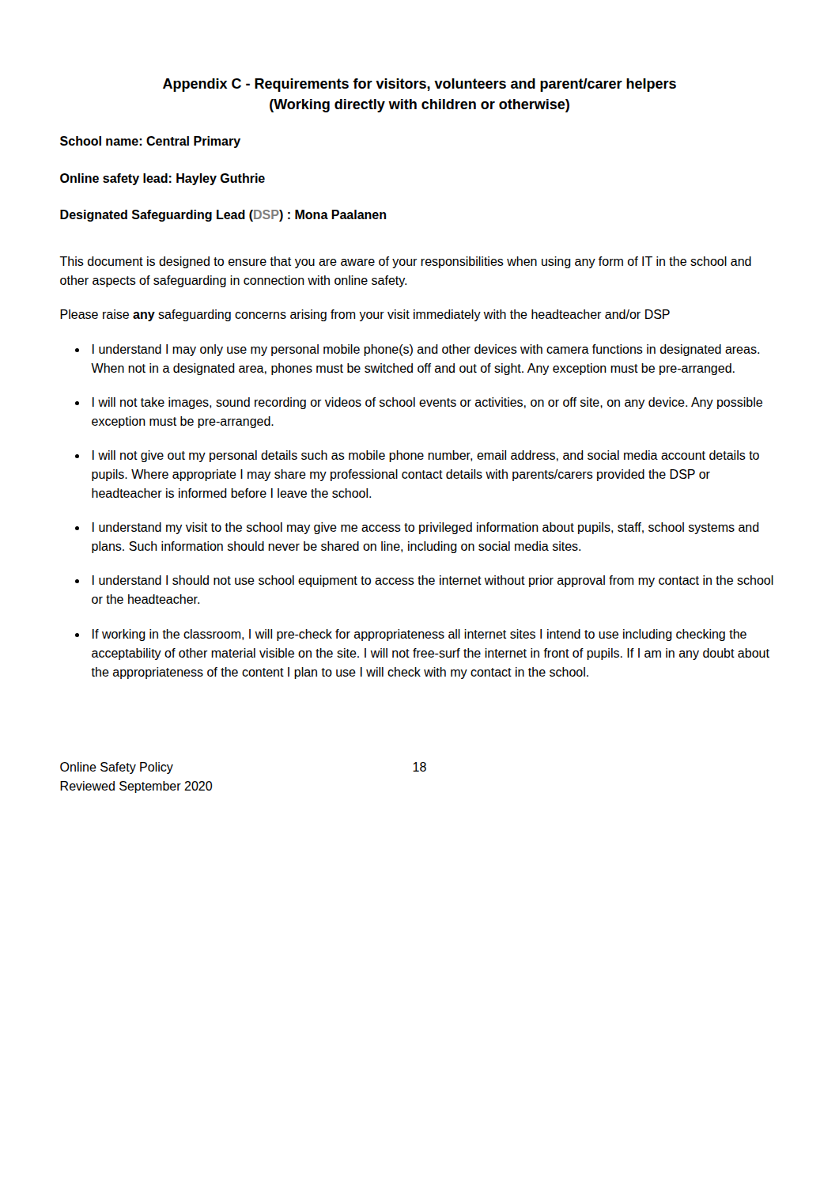Appendix C - Requirements for visitors, volunteers and parent/carer helpers (Working directly with children or otherwise)
School name: Central Primary
Online safety lead: Hayley Guthrie
Designated Safeguarding Lead (DSP) : Mona Paalanen
This document is designed to ensure that you are aware of your responsibilities when using any form of IT in the school and other aspects of safeguarding in connection with online safety.
Please raise any safeguarding concerns arising from your visit immediately with the headteacher and/or DSP
I understand I may only use my personal mobile phone(s) and other devices with camera functions in designated areas. When not in a designated area, phones must be switched off and out of sight. Any exception must be pre-arranged.
I will not take images, sound recording or videos of school events or activities, on or off site, on any device. Any possible exception must be pre-arranged.
I will not give out my personal details such as mobile phone number, email address, and social media account details to pupils. Where appropriate I may share my professional contact details with parents/carers provided the DSP or headteacher is informed before I leave the school.
I understand my visit to the school may give me access to privileged information about pupils, staff, school systems and plans. Such information should never be shared on line, including on social media sites.
I understand I should not use school equipment to access the internet without prior approval from my contact in the school or the headteacher.
If working in the classroom, I will pre-check for appropriateness all internet sites I intend to use including checking the acceptability of other material visible on the site. I will not free-surf the internet in front of pupils. If I am in any doubt about the appropriateness of the content I plan to use I will check with my contact in the school.
Online Safety Policy
Reviewed September 2020 18